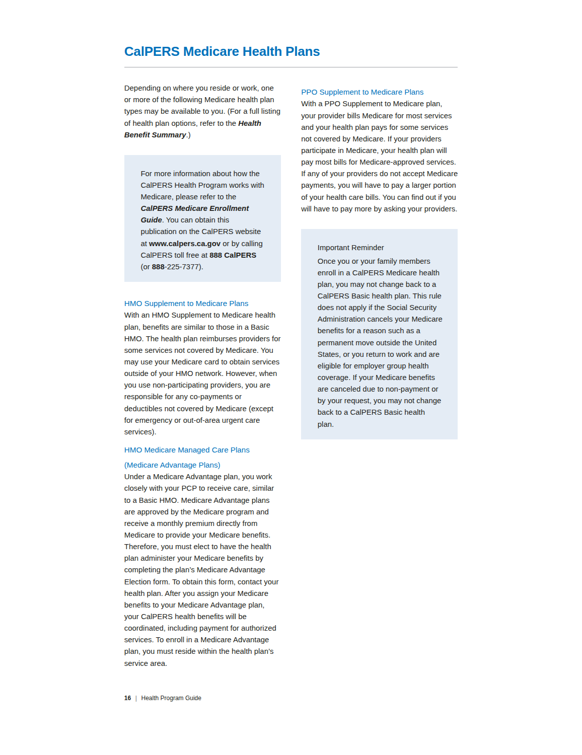CalPERS Medicare Health Plans
Depending on where you reside or work, one or more of the following Medicare health plan types may be available to you. (For a full listing of health plan options, refer to the Health Benefit Summary.)
For more information about how the CalPERS Health Program works with Medicare, please refer to the CalPERS Medicare Enrollment Guide. You can obtain this publication on the CalPERS website at www.calpers.ca.gov or by calling CalPERS toll free at 888 CalPERS (or 888-225-7377).
HMO Supplement to Medicare Plans
With an HMO Supplement to Medicare health plan, benefits are similar to those in a Basic HMO. The health plan reimburses providers for some services not covered by Medicare. You may use your Medicare card to obtain services outside of your HMO network. However, when you use non-participating providers, you are responsible for any co-payments or deductibles not covered by Medicare (except for emergency or out-of-area urgent care services).
HMO Medicare Managed Care Plans
(Medicare Advantage Plans)
Under a Medicare Advantage plan, you work closely with your PCP to receive care, similar to a Basic HMO. Medicare Advantage plans are approved by the Medicare program and receive a monthly premium directly from Medicare to provide your Medicare benefits. Therefore, you must elect to have the health plan administer your Medicare benefits by completing the plan’s Medicare Advantage Election form. To obtain this form, contact your health plan. After you assign your Medicare benefits to your Medicare Advantage plan, your CalPERS health benefits will be coordinated, including payment for authorized services. To enroll in a Medicare Advantage plan, you must reside within the health plan’s service area.
PPO Supplement to Medicare Plans
With a PPO Supplement to Medicare plan, your provider bills Medicare for most services and your health plan pays for some services not covered by Medicare. If your providers participate in Medicare, your health plan will pay most bills for Medicare-approved services. If any of your providers do not accept Medicare payments, you will have to pay a larger portion of your health care bills. You can find out if you will have to pay more by asking your providers.
Important Reminder
Once you or your family members enroll in a CalPERS Medicare health plan, you may not change back to a CalPERS Basic health plan. This rule does not apply if the Social Security Administration cancels your Medicare benefits for a reason such as a permanent move outside the United States, or you return to work and are eligible for employer group health coverage. If your Medicare benefits are canceled due to non-payment or by your request, you may not change back to a CalPERS Basic health plan.
16|Health Program Guide